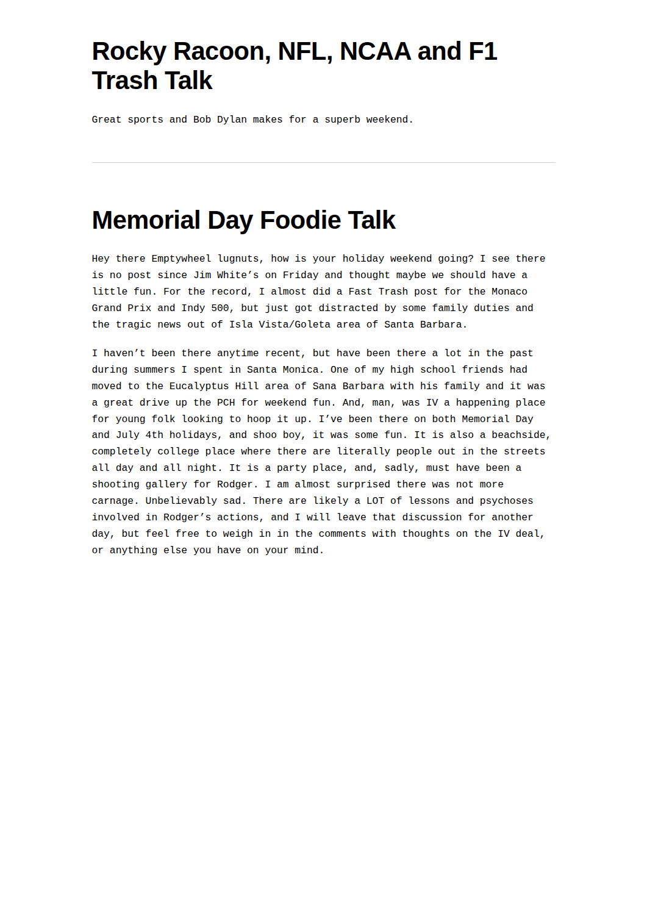Rocky Racoon, NFL, NCAA and F1 Trash Talk
Great sports and Bob Dylan makes for a superb weekend.
Memorial Day Foodie Talk
Hey there Emptywheel lugnuts, how is your holiday weekend going? I see there is no post since Jim White’s on Friday and thought maybe we should have a little fun. For the record, I almost did a Fast Trash post for the Monaco Grand Prix and Indy 500, but just got distracted by some family duties and the tragic news out of Isla Vista/Goleta area of Santa Barbara.
I haven’t been there anytime recent, but have been there a lot in the past during summers I spent in Santa Monica. One of my high school friends had moved to the Eucalyptus Hill area of Sana Barbara with his family and it was a great drive up the PCH for weekend fun. And, man, was IV a happening place for young folk looking to hoop it up. I’ve been there on both Memorial Day and July 4th holidays, and shoo boy, it was some fun. It is also a beachside, completely college place where there are literally people out in the streets all day and all night. It is a party place, and, sadly, must have been a shooting gallery for Rodger. I am almost surprised there was not more carnage. Unbelievably sad. There are likely a LOT of lessons and psychoses involved in Rodger’s actions, and I will leave that discussion for another day, but feel free to weigh in in the comments with thoughts on the IV deal, or anything else you have on your mind.